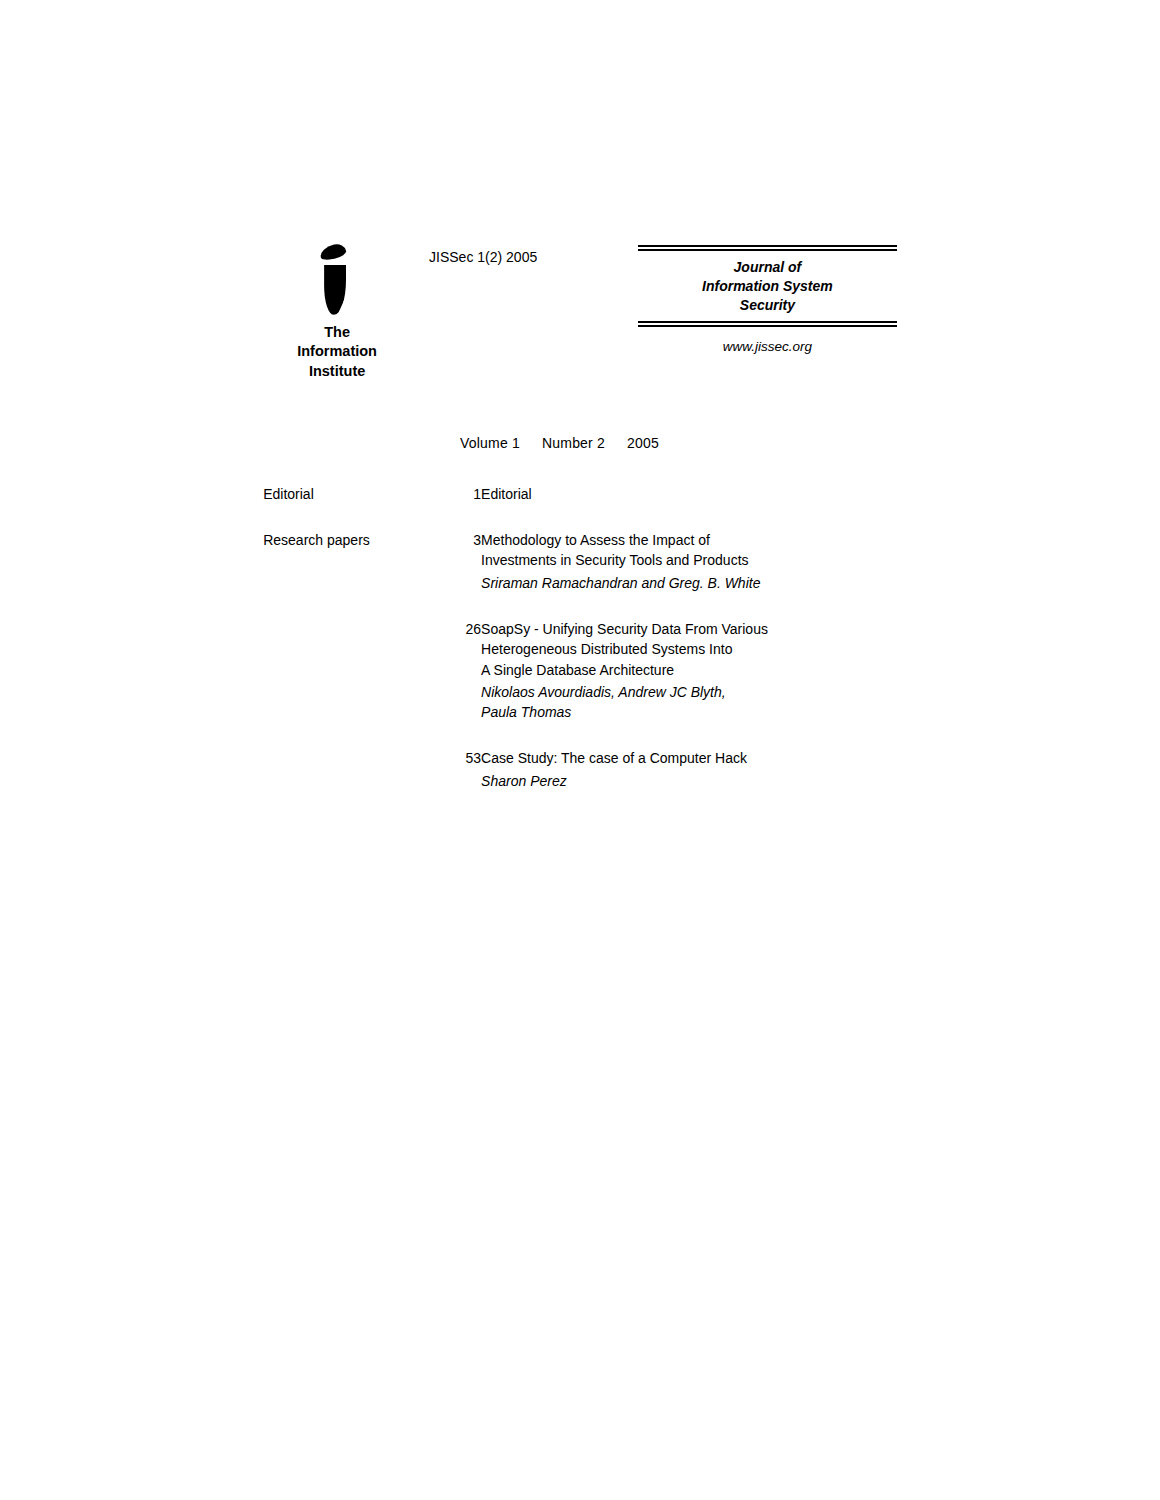The
Information
Institute
JISSec 1(2) 2005
Journal of
Information System
Security
www.jissec.org
Volume 1 Number 22005
| Editorial | 1 | Editorial |
| Research papers | 3 | Methodology to Assess the Impact of Investments in Security Tools and Products Sriraman Ramachandran and Greg. B. White |
| | 26 | SoapSy - Unifying Security Data From Various Heterogeneous Distributed Systems Into A Single Database Architecture Nikolaos Avourdiadis, Andrew JC Blyth, Paula Thomas |
| | 53 | Case Study: The case of a Computer Hack Sharon Perez |